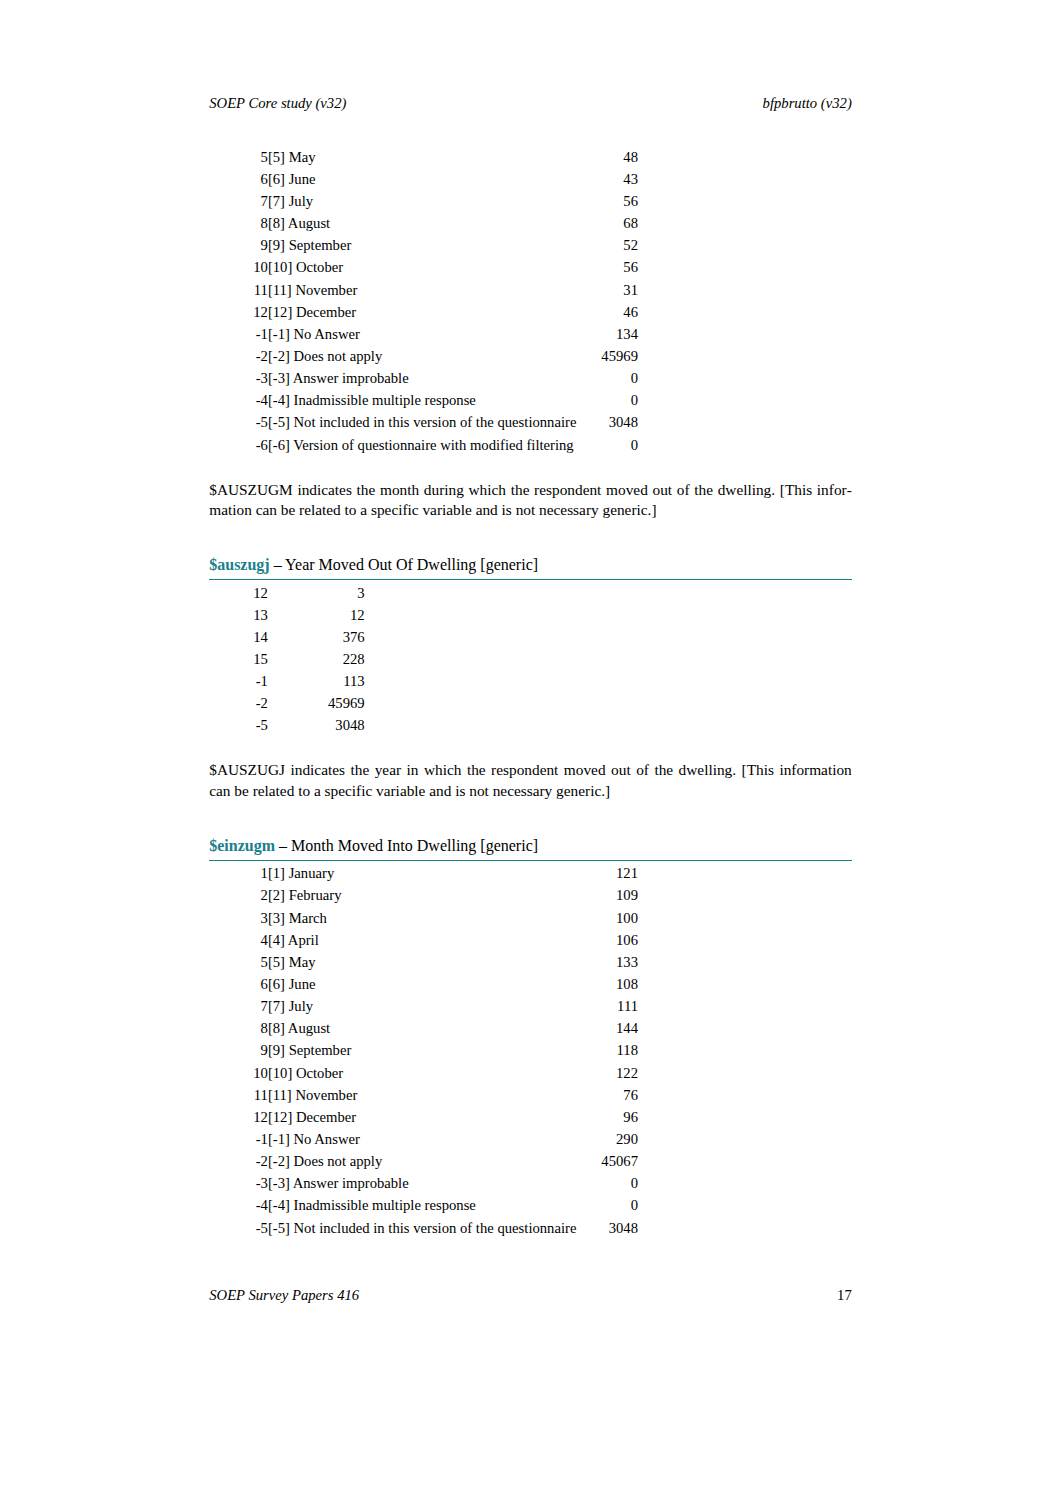SOEP Core study (v32) bfpbrutto (v32)
| 5 | [5] May | 48 |
| 6 | [6] June | 43 |
| 7 | [7] July | 56 |
| 8 | [8] August | 68 |
| 9 | [9] September | 52 |
| 10 | [10] October | 56 |
| 11 | [11] November | 31 |
| 12 | [12] December | 46 |
| -1 | [-1] No Answer | 134 |
| -2 | [-2] Does not apply | 45969 |
| -3 | [-3] Answer improbable | 0 |
| -4 | [-4] Inadmissible multiple response | 0 |
| -5 | [-5] Not included in this version of the questionnaire | 3048 |
| -6 | [-6] Version of questionnaire with modified filtering | 0 |
$AUSZUGM indicates the month during which the respondent moved out of the dwelling. [This information can be related to a specific variable and is not necessary generic.]
$auszugj – Year Moved Out Of Dwelling [generic]
| 12 | | 3 |
| 13 | | 12 |
| 14 | | 376 |
| 15 | | 228 |
| -1 | | 113 |
| -2 | | 45969 |
| -5 | | 3048 |
$AUSZUGJ indicates the year in which the respondent moved out of the dwelling. [This information can be related to a specific variable and is not necessary generic.]
$einzugm – Month Moved Into Dwelling [generic]
| 1 | [1] January | 121 |
| 2 | [2] February | 109 |
| 3 | [3] March | 100 |
| 4 | [4] April | 106 |
| 5 | [5] May | 133 |
| 6 | [6] June | 108 |
| 7 | [7] July | 111 |
| 8 | [8] August | 144 |
| 9 | [9] September | 118 |
| 10 | [10] October | 122 |
| 11 | [11] November | 76 |
| 12 | [12] December | 96 |
| -1 | [-1] No Answer | 290 |
| -2 | [-2] Does not apply | 45067 |
| -3 | [-3] Answer improbable | 0 |
| -4 | [-4] Inadmissible multiple response | 0 |
| -5 | [-5] Not included in this version of the questionnaire | 3048 |
SOEP Survey Papers 416 17